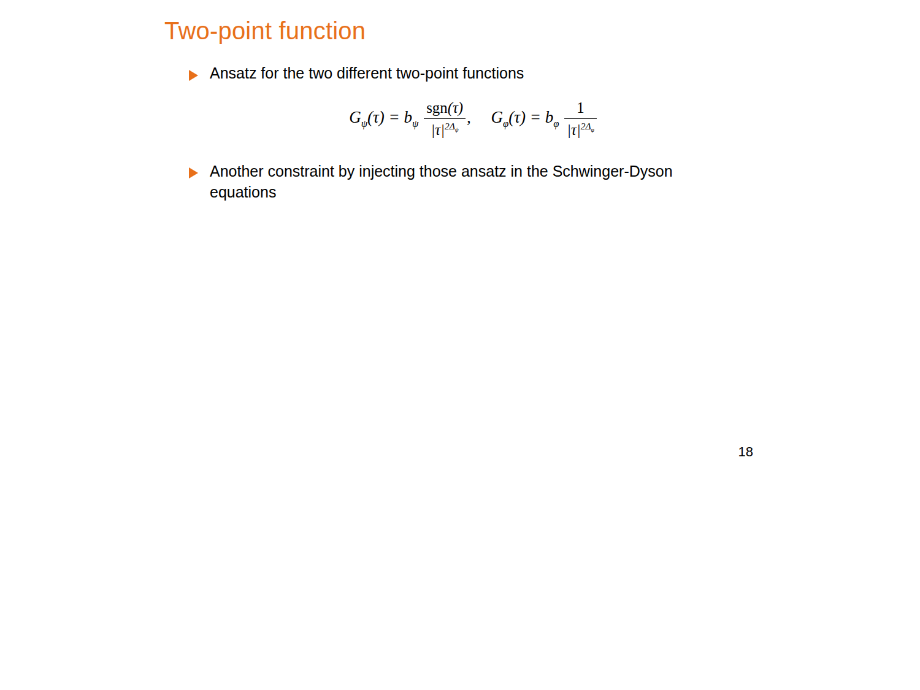Two-point function
Ansatz for the two different two-point functions
Gψ(τ) = bψ sgn(τ) |τ|2Δψ , Gφ(τ) = bφ 1 |τ|2Δφ
Another constraint by injecting those ansatz in the Schwinger-Dyson equations
18